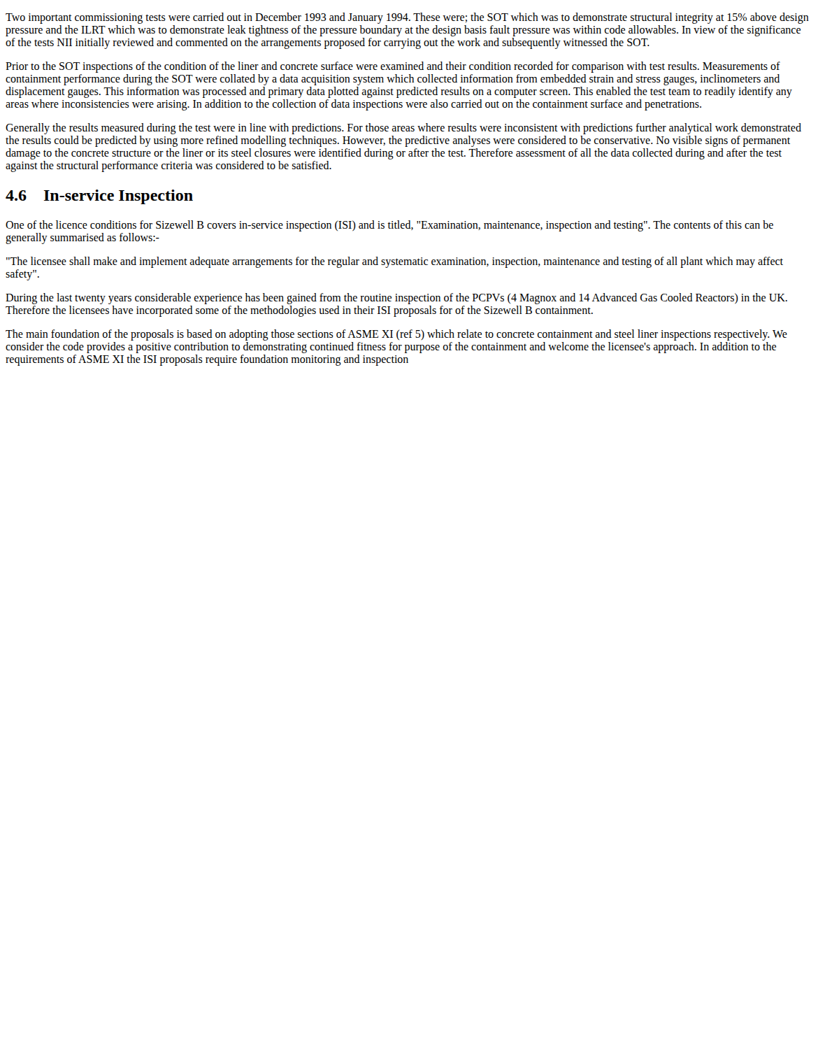Two important commissioning tests were carried out in December 1993 and January 1994. These were; the SOT which was to demonstrate structural integrity at 15% above design pressure and the ILRT which was to demonstrate leak tightness of the pressure boundary at the design basis fault pressure was within code allowables. In view of the significance of the tests NII initially reviewed and commented on the arrangements proposed for carrying out the work and subsequently witnessed the SOT.
Prior to the SOT inspections of the condition of the liner and concrete surface were examined and their condition recorded for comparison with test results. Measurements of containment performance during the SOT were collated by a data acquisition system which collected information from embedded strain and stress gauges, inclinometers and displacement gauges. This information was processed and primary data plotted against predicted results on a computer screen. This enabled the test team to readily identify any areas where inconsistencies were arising. In addition to the collection of data inspections were also carried out on the containment surface and penetrations.
Generally the results measured during the test were in line with predictions. For those areas where results were inconsistent with predictions further analytical work demonstrated the results could be predicted by using more refined modelling techniques. However, the predictive analyses were considered to be conservative. No visible signs of permanent damage to the concrete structure or the liner or its steel closures were identified during or after the test. Therefore assessment of all the data collected during and after the test against the structural performance criteria was considered to be satisfied.
4.6 In-service Inspection
One of the licence conditions for Sizewell B covers in-service inspection (ISI) and is titled, "Examination, maintenance, inspection and testing". The contents of this can be generally summarised as follows:-
"The licensee shall make and implement adequate arrangements for the regular and systematic examination, inspection, maintenance and testing of all plant which may affect safety".
During the last twenty years considerable experience has been gained from the routine inspection of the PCPVs (4 Magnox and 14 Advanced Gas Cooled Reactors) in the UK. Therefore the licensees have incorporated some of the methodologies used in their ISI proposals for of the Sizewell B containment.
The main foundation of the proposals is based on adopting those sections of ASME XI (ref 5) which relate to concrete containment and steel liner inspections respectively. We consider the code provides a positive contribution to demonstrating continued fitness for purpose of the containment and welcome the licensee's approach. In addition to the requirements of ASME XI the ISI proposals require foundation monitoring and inspection